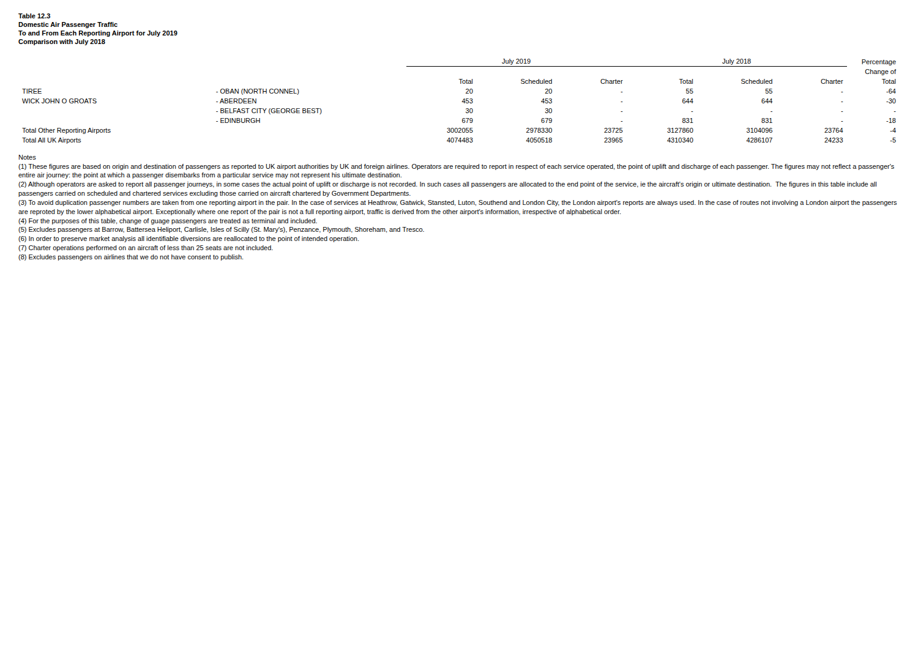Table 12.3
Domestic Air Passenger Traffic
To and From Each Reporting Airport for July 2019
Comparison with July 2018
| | | July 2019 | July 2018 | Percentage |
| --- | --- | --- | --- | --- |
| | | | | Change of |
| | | Total | Scheduled | Charter | Total | Scheduled | Charter | Total |
| TIREE | - OBAN (NORTH CONNEL) | 20 | 20 | - | 55 | 55 | - | -64 |
| WICK JOHN O GROATS | - ABERDEEN | 453 | 453 | - | 644 | 644 | - | -30 |
| | - BELFAST CITY (GEORGE BEST) | 30 | 30 | - | - | - | - | - |
| | - EDINBURGH | 679 | 679 | - | 831 | 831 | - | -18 |
| Total Other Reporting Airports | 3002055 | 2978330 | 23725 | 3127860 | 3104096 | 23764 | -4 |
| Total All UK Airports | 4074483 | 4050518 | 23965 | 4310340 | 4286107 | 24233 | -5 |
Notes
(1) These figures are based on origin and destination of passengers as reported to UK airport authorities by UK and foreign airlines. Operators are required to report in respect of each service operated, the point of uplift and discharge of each passenger. The figures may not reflect a passenger's entire air journey: the point at which a passenger disembarks from a particular service may not represent his ultimate destination.
(2) Although operators are asked to report all passenger journeys, in some cases the actual point of uplift or discharge is not recorded. In such cases all passengers are allocated to the end point of the service, ie the aircraft's origin or ultimate destination. The figures in this table include all passengers carried on scheduled and chartered services excluding those carried on aircraft chartered by Government Departments.
(3) To avoid duplication passenger numbers are taken from one reporting airport in the pair. In the case of services at Heathrow, Gatwick, Stansted, Luton, Southend and London City, the London airport's reports are always used. In the case of routes not involving a London airport the passengers are reproted by the lower alphabetical airport. Exceptionally where one report of the pair is not a full reporting airport, traffic is derived from the other airport's information, irrespective of alphabetical order.
(4) For the purposes of this table, change of guage passengers are treated as terminal and included.
(5) Excludes passengers at Barrow, Battersea Heliport, Carlisle, Isles of Scilly (St. Mary's), Penzance, Plymouth, Shoreham, and Tresco.
(6) In order to preserve market analysis all identifiable diversions are reallocated to the point of intended operation.
(7) Charter operations performed on an aircraft of less than 25 seats are not included.
(8) Excludes passengers on airlines that we do not have consent to publish.